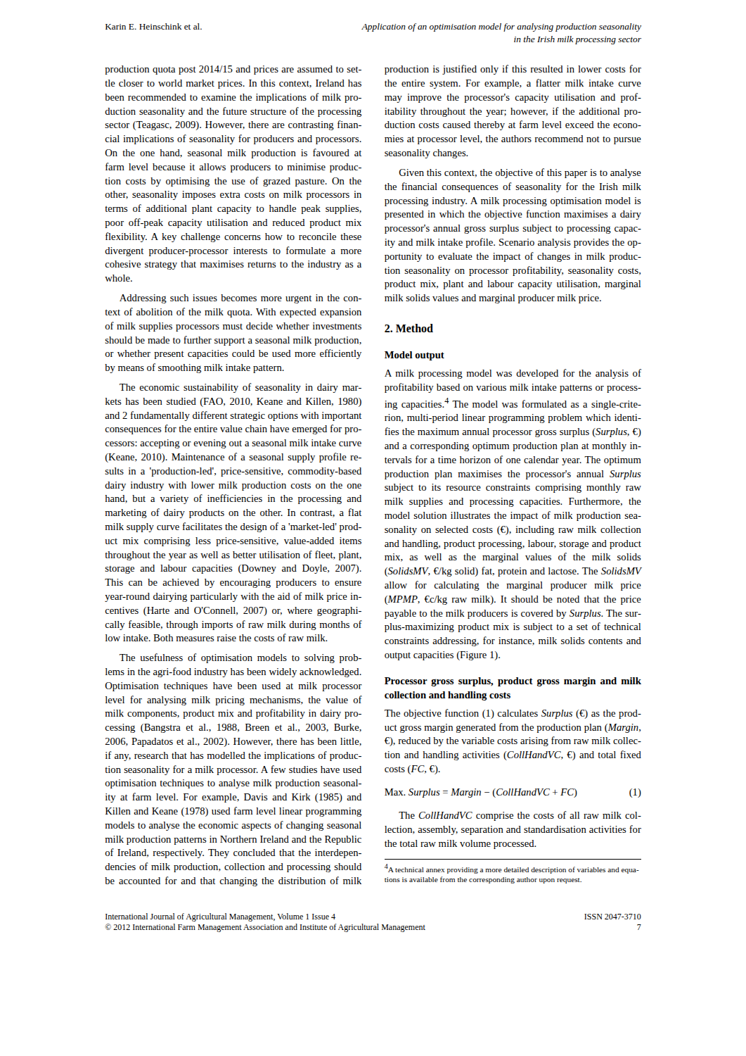Karin E. Heinschink et al.
Application of an optimisation model for analysing production seasonality
in the Irish milk processing sector
production quota post 2014/15 and prices are assumed to settle closer to world market prices. In this context, Ireland has been recommended to examine the implications of milk production seasonality and the future structure of the processing sector (Teagasc, 2009). However, there are contrasting financial implications of seasonality for producers and processors. On the one hand, seasonal milk production is favoured at farm level because it allows producers to minimise production costs by optimising the use of grazed pasture. On the other, seasonality imposes extra costs on milk processors in terms of additional plant capacity to handle peak supplies, poor off-peak capacity utilisation and reduced product mix flexibility. A key challenge concerns how to reconcile these divergent producer-processor interests to formulate a more cohesive strategy that maximises returns to the industry as a whole.
Addressing such issues becomes more urgent in the context of abolition of the milk quota. With expected expansion of milk supplies processors must decide whether investments should be made to further support a seasonal milk production, or whether present capacities could be used more efficiently by means of smoothing milk intake pattern.
The economic sustainability of seasonality in dairy markets has been studied (FAO, 2010, Keane and Killen, 1980) and 2 fundamentally different strategic options with important consequences for the entire value chain have emerged for processors: accepting or evening out a seasonal milk intake curve (Keane, 2010). Maintenance of a seasonal supply profile results in a 'production-led', price-sensitive, commodity-based dairy industry with lower milk production costs on the one hand, but a variety of inefficiencies in the processing and marketing of dairy products on the other. In contrast, a flat milk supply curve facilitates the design of a 'market-led' product mix comprising less price-sensitive, value-added items throughout the year as well as better utilisation of fleet, plant, storage and labour capacities (Downey and Doyle, 2007). This can be achieved by encouraging producers to ensure year-round dairying particularly with the aid of milk price incentives (Harte and O'Connell, 2007) or, where geographically feasible, through imports of raw milk during months of low intake. Both measures raise the costs of raw milk.
The usefulness of optimisation models to solving problems in the agri-food industry has been widely acknowledged. Optimisation techniques have been used at milk processor level for analysing milk pricing mechanisms, the value of milk components, product mix and profitability in dairy processing (Bangstra et al., 1988, Breen et al., 2003, Burke, 2006, Papadatos et al., 2002). However, there has been little, if any, research that has modelled the implications of production seasonality for a milk processor. A few studies have used optimisation techniques to analyse milk production seasonality at farm level. For example, Davis and Kirk (1985) and Killen and Keane (1978) used farm level linear programming models to analyse the economic aspects of changing seasonal milk production patterns in Northern Ireland and the Republic of Ireland, respectively. They concluded that the interdependencies of milk production, collection and processing should be accounted for and that changing the distribution of milk production is justified only if this resulted in lower costs for the entire system. For example, a flatter milk intake curve may improve the processor's capacity utilisation and profitability throughout the year; however, if the additional production costs caused thereby at farm level exceed the economies at processor level, the authors recommend not to pursue seasonality changes.
Given this context, the objective of this paper is to analyse the financial consequences of seasonality for the Irish milk processing industry. A milk processing optimisation model is presented in which the objective function maximises a dairy processor's annual gross surplus subject to processing capacity and milk intake profile. Scenario analysis provides the opportunity to evaluate the impact of changes in milk production seasonality on processor profitability, seasonality costs, product mix, plant and labour capacity utilisation, marginal milk solids values and marginal producer milk price.
2. Method
Model output
A milk processing model was developed for the analysis of profitability based on various milk intake patterns or processing capacities.4 The model was formulated as a single-criterion, multi-period linear programming problem which identifies the maximum annual processor gross surplus (Surplus, €) and a corresponding optimum production plan at monthly intervals for a time horizon of one calendar year. The optimum production plan maximises the processor's annual Surplus subject to its resource constraints comprising monthly raw milk supplies and processing capacities. Furthermore, the model solution illustrates the impact of milk production seasonality on selected costs (€), including raw milk collection and handling, product processing, labour, storage and product mix, as well as the marginal values of the milk solids (SolidsMV, €/kg solid) fat, protein and lactose. The SolidsMV allow for calculating the marginal producer milk price (MPMP, €c/kg raw milk). It should be noted that the price payable to the milk producers is covered by Surplus. The surplus-maximizing product mix is subject to a set of technical constraints addressing, for instance, milk solids contents and output capacities (Figure 1).
Processor gross surplus, product gross margin and milk collection and handling costs
The objective function (1) calculates Surplus (€) as the product gross margin generated from the production plan (Margin, €), reduced by the variable costs arising from raw milk collection and handling activities (CollHandVC, €) and total fixed costs (FC, €).
Max. Surplus = Margin − (CollHandVC + FC)(1)
The CollHandVC comprise the costs of all raw milk collection, assembly, separation and standardisation activities for the total raw milk volume processed.
4A technical annex providing a more detailed description of variables and equations is available from the corresponding author upon request.
International Journal of Agricultural Management, Volume 1 Issue 4
© 2012 International Farm Management Association and Institute of Agricultural Management
ISSN 2047-3710
7